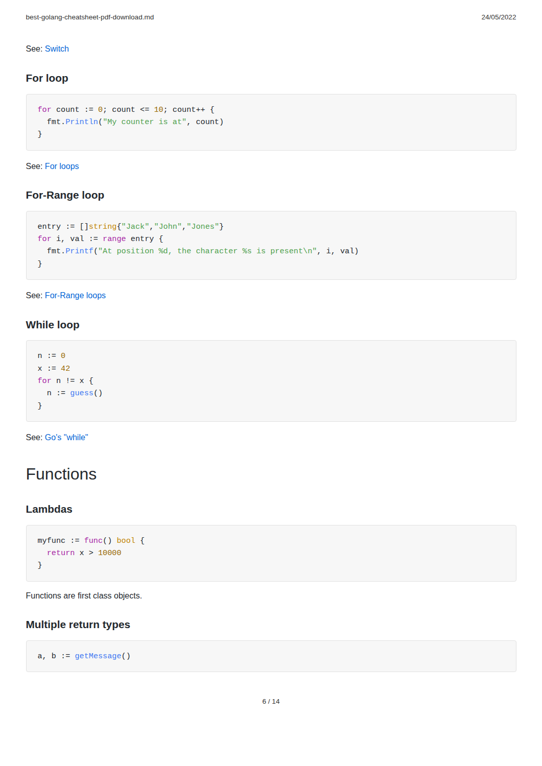best-golang-cheatsheet-pdf-download.md 24/05/2022
See: Switch
For loop
for count := 0; count <= 10; count++ {
  fmt.Println("My counter is at", count)
}
See: For loops
For-Range loop
entry := []string{"Jack","John","Jones"}
for i, val := range entry {
  fmt.Printf("At position %d, the character %s is present\n", i, val)
}
See: For-Range loops
While loop
n := 0
x := 42
for n != x {
  n := guess()
}
See: Go's "while"
Functions
Lambdas
myfunc := func() bool {
  return x > 10000
}
Functions are first class objects.
Multiple return types
a, b := getMessage()
6 / 14